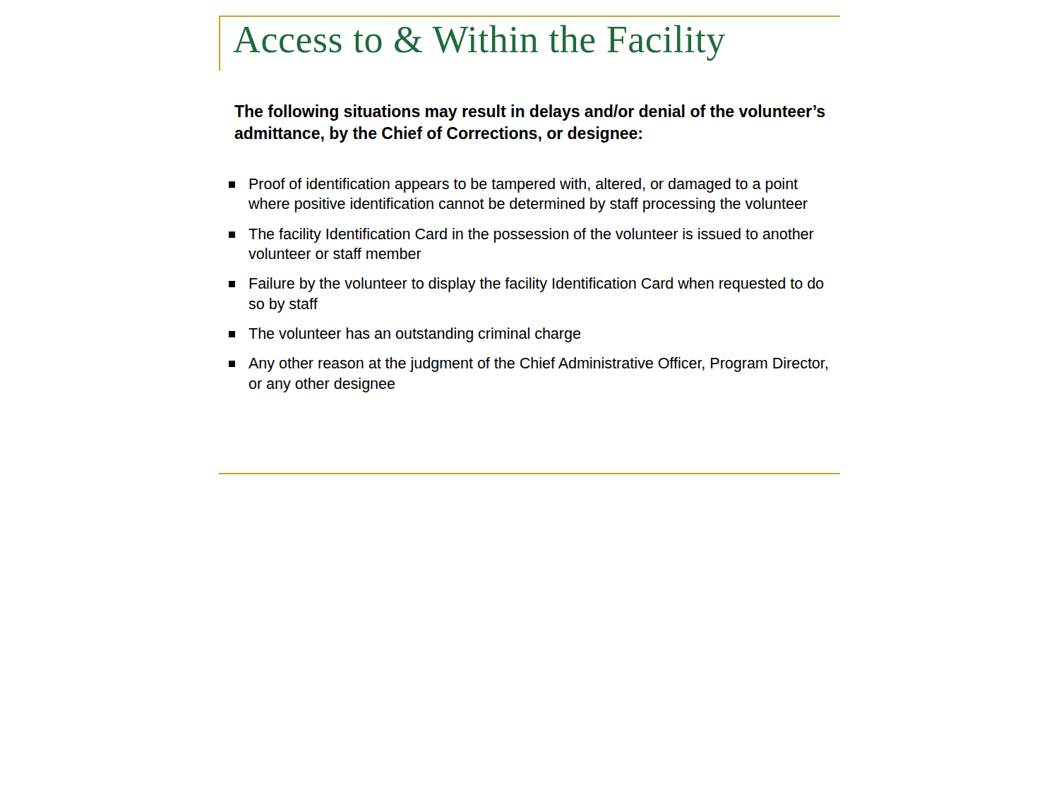Access to & Within the Facility
The following situations may result in delays and/or denial of the volunteer’s admittance, by the Chief of Corrections, or designee:
Proof of identification appears to be tampered with, altered, or damaged to a point where positive identification cannot be determined by staff processing the volunteer
The facility Identification Card in the possession of the volunteer is issued to another volunteer or staff member
Failure by the volunteer to display the facility Identification Card when requested to do so by staff
The volunteer has an outstanding criminal charge
Any other reason at the judgment of the Chief Administrative Officer, Program Director, or any other designee